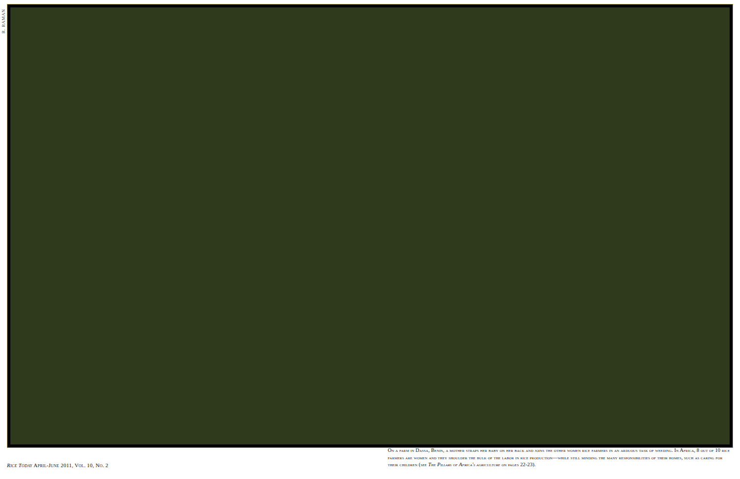R. Raman
Rice Today April-June 2011, Vol. 10, No. 2
On a farm in Dassa, Benin, a mother straps her baby on her back and joins the other women rice farmers in an arduous task of weeding. In Africa, 8 out of 10 rice farmers are women and they shoulder the bulk of the labor in rice production—while still minding the many responsibilities of their homes, such as caring for their children (see The Pillars of Africa's agriculture on pages 22-23).